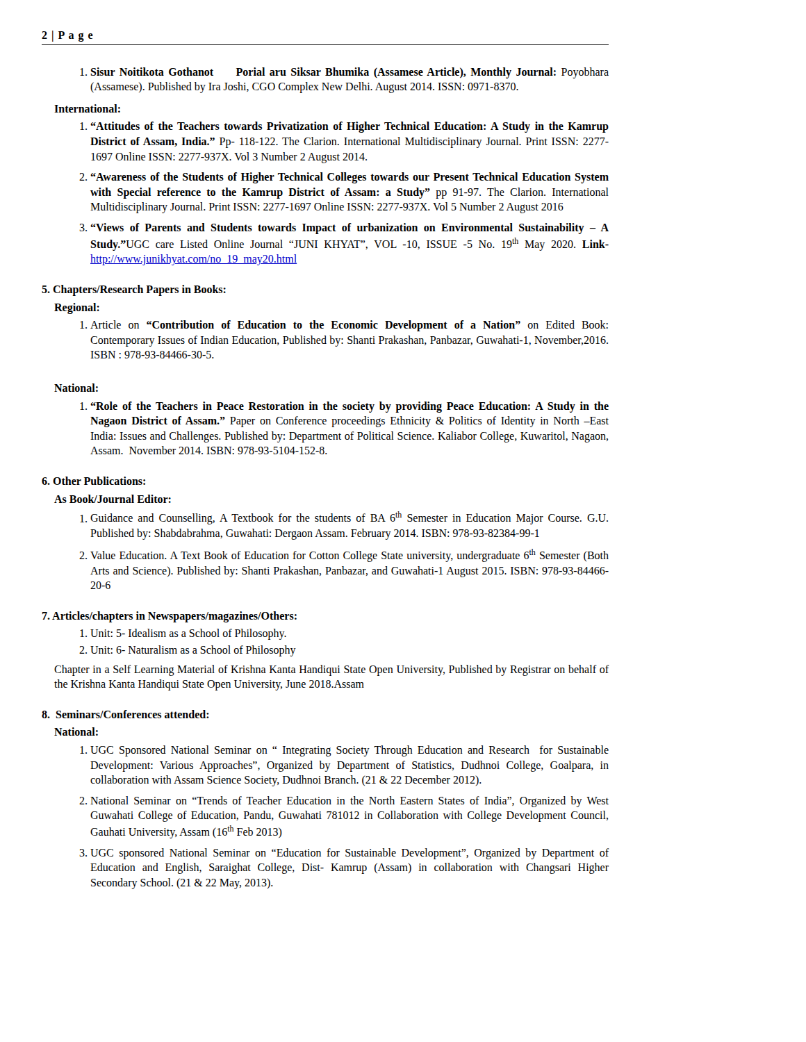2 | P a g e
Sisur Noitikota Gothanot Porial aru Siksar Bhumika (Assamese Article), Monthly Journal: Poyobhara (Assamese). Published by Ira Joshi, CGO Complex New Delhi. August 2014. ISSN: 0971-8370.
International:
“Attitudes of the Teachers towards Privatization of Higher Technical Education: A Study in the Kamrup District of Assam, India.” Pp- 118-122. The Clarion. International Multidisciplinary Journal. Print ISSN: 2277-1697 Online ISSN: 2277-937X. Vol 3 Number 2 August 2014.
“Awareness of the Students of Higher Technical Colleges towards our Present Technical Education System with Special reference to the Kamrup District of Assam: a Study” pp 91-97. The Clarion. International Multidisciplinary Journal. Print ISSN: 2277-1697 Online ISSN: 2277-937X. Vol 5 Number 2 August 2016
“Views of Parents and Students towards Impact of urbanization on Environmental Sustainability – A Study.”UGC care Listed Online Journal “JUNI KHYAT”, VOL -10, ISSUE -5 No. 19th May 2020. Link- http://www.junikhyat.com/no_19_may20.html
5. Chapters/Research Papers in Books:
Regional:
Article on “Contribution of Education to the Economic Development of a Nation” on Edited Book: Contemporary Issues of Indian Education, Published by: Shanti Prakashan, Panbazar, Guwahati-1, November,2016. ISBN : 978-93-84466-30-5.
National:
“Role of the Teachers in Peace Restoration in the society by providing Peace Education: A Study in the Nagaon District of Assam.” Paper on Conference proceedings Ethnicity & Politics of Identity in North –East India: Issues and Challenges. Published by: Department of Political Science. Kaliabor College, Kuwaritol, Nagaon, Assam. November 2014. ISBN: 978-93-5104-152-8.
6. Other Publications:
As Book/Journal Editor:
Guidance and Counselling, A Textbook for the students of BA 6th Semester in Education Major Course. G.U. Published by: Shabdabrahma, Guwahati: Dergaon Assam. February 2014. ISBN: 978-93-82384-99-1
Value Education. A Text Book of Education for Cotton College State university, undergraduate 6th Semester (Both Arts and Science). Published by: Shanti Prakashan, Panbazar, and Guwahati-1 August 2015. ISBN: 978-93-84466-20-6
7. Articles/chapters in Newspapers/magazines/Others:
Unit: 5- Idealism as a School of Philosophy.
Unit: 6- Naturalism as a School of Philosophy
Chapter in a Self Learning Material of Krishna Kanta Handiqui State Open University, Published by Registrar on behalf of the Krishna Kanta Handiqui State Open University, June 2018.Assam
8. Seminars/Conferences attended:
National:
UGC Sponsored National Seminar on “ Integrating Society Through Education and Research for Sustainable Development: Various Approaches”, Organized by Department of Statistics, Dudhnoi College, Goalpara, in collaboration with Assam Science Society, Dudhnoi Branch. (21 & 22 December 2012).
National Seminar on “Trends of Teacher Education in the North Eastern States of India”, Organized by West Guwahati College of Education, Pandu, Guwahati 781012 in Collaboration with College Development Council, Gauhati University, Assam (16th Feb 2013)
UGC sponsored National Seminar on “Education for Sustainable Development”, Organized by Department of Education and English, Saraighat College, Dist- Kamrup (Assam) in collaboration with Changsari Higher Secondary School. (21 & 22 May, 2013).